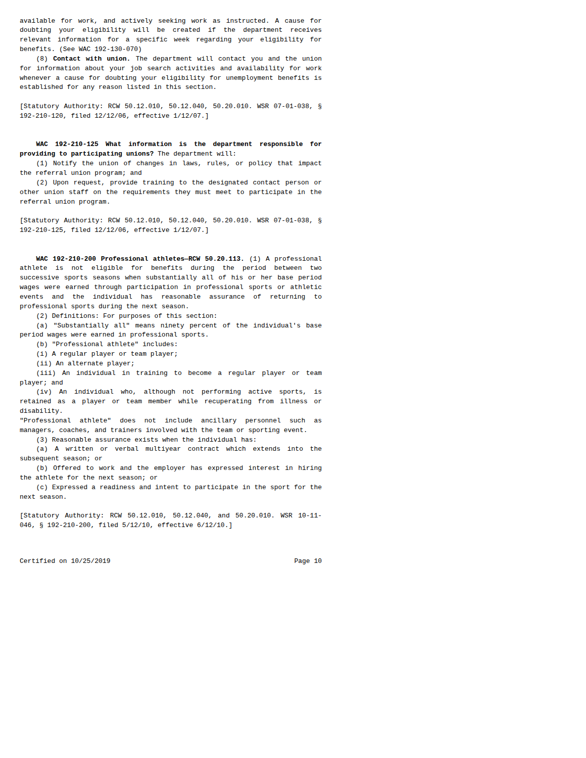available for work, and actively seeking work as instructed. A cause for doubting your eligibility will be created if the department receives relevant information for a specific week regarding your eligibility for benefits. (See WAC 192-130-070)
(8) Contact with union. The department will contact you and the union for information about your job search activities and availability for work whenever a cause for doubting your eligibility for unemployment benefits is established for any reason listed in this section.
[Statutory Authority: RCW 50.12.010, 50.12.040, 50.20.010. WSR 07-01-038, § 192-210-120, filed 12/12/06, effective 1/12/07.]
WAC 192-210-125 What information is the department responsible for providing to participating unions? The department will:
(1) Notify the union of changes in laws, rules, or policy that impact the referral union program; and
(2) Upon request, provide training to the designated contact person or other union staff on the requirements they must meet to participate in the referral union program.
[Statutory Authority: RCW 50.12.010, 50.12.040, 50.20.010. WSR 07-01-038, § 192-210-125, filed 12/12/06, effective 1/12/07.]
WAC 192-210-200 Professional athletes—RCW 50.20.113. (1) A professional athlete is not eligible for benefits during the period between two successive sports seasons when substantially all of his or her base period wages were earned through participation in professional sports or athletic events and the individual has reasonable assurance of returning to professional sports during the next season.
(2) Definitions: For purposes of this section:
(a) "Substantially all" means ninety percent of the individual's base period wages were earned in professional sports.
(b) "Professional athlete" includes:
(i) A regular player or team player;
(ii) An alternate player;
(iii) An individual in training to become a regular player or team player; and
(iv) An individual who, although not performing active sports, is retained as a player or team member while recuperating from illness or disability.
"Professional athlete" does not include ancillary personnel such as managers, coaches, and trainers involved with the team or sporting event.
(3) Reasonable assurance exists when the individual has:
(a) A written or verbal multiyear contract which extends into the subsequent season; or
(b) Offered to work and the employer has expressed interest in hiring the athlete for the next season; or
(c) Expressed a readiness and intent to participate in the sport for the next season.
[Statutory Authority: RCW 50.12.010, 50.12.040, and 50.20.010. WSR 10-11-046, § 192-210-200, filed 5/12/10, effective 6/12/10.]
Certified on 10/25/2019 Page 10